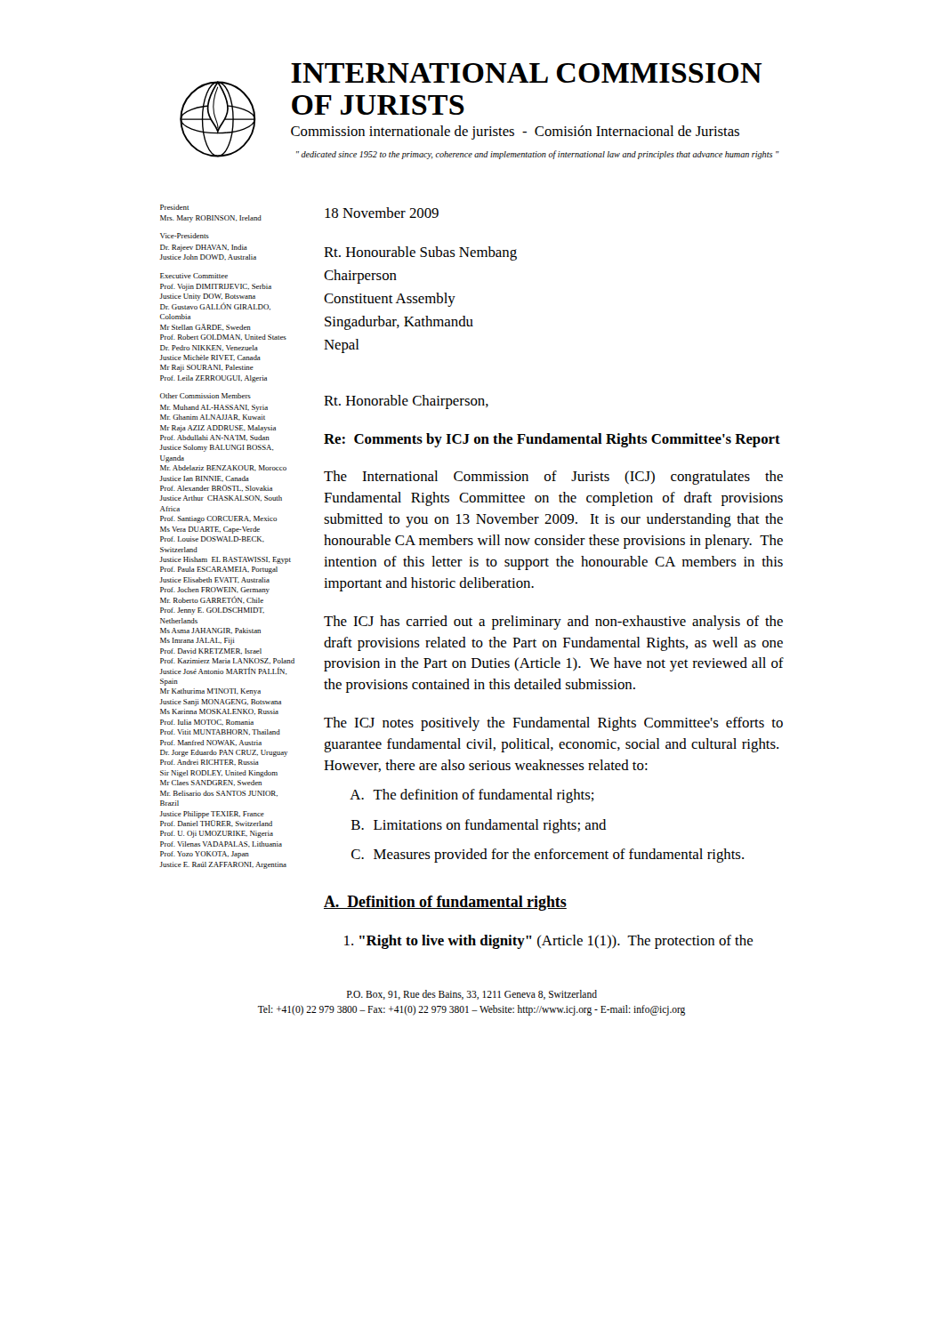INTERNATIONAL COMMISSION OF JURISTS
Commission internationale de juristes - Comisión Internacional de Juristas
" dedicated since 1952 to the primacy, coherence and implementation of international law and principles that advance human rights "
President
Mrs. Mary ROBINSON, Ireland
Vice-Presidents
Dr. Rajeev DHAVAN, India
Justice John DOWD, Australia
Executive Committee
Prof. Vojin DIMITRIJEVIC, Serbia
Justice Unity DOW, Botswana
Dr. Gustavo GALLÓN GIRALDO, Colombia
Mr Stellan GÄRDE, Sweden
Prof. Robert GOLDMAN, United States
Dr. Pedro NIKKEN, Venezuela
Justice Michèle RIVET, Canada
Mr Raji SOURANI, Palestine
Prof. Leila ZERROUGUI, Algeria
Other Commission Members
Mr. Muhand AL-HASSANI, Syria
Mr. Ghanim ALNAJJAR, Kuwait
Mr Raja AZIZ ADDRUSE, Malaysia
Prof. Abdullahi AN-NA'IM, Sudan
Justice Solomy BALUNGI BOSSA, Uganda
Mr. Abdelaziz BENZAKOUR, Morocco
Justice Ian BINNIE, Canada
Prof. Alexander BRÖSTL, Slovakia
Justice Arthur CHASKALSON, South Africa
Prof. Santiago CORCUERA, Mexico
Ms Vera DUARTE, Cape-Verde
Prof. Louise DOSWALD-BECK, Switzerland
Justice Hisham EL BASTAWISSI, Egypt
Prof. Paula ESCARAMEIA, Portugal
Justice Elisabeth EVATT, Australia
Prof. Jochen FROWEIN, Germany
Mr. Roberto GARRETÓN, Chile
Prof. Jenny E. GOLDSCHMIDT, Netherlands
Ms Asma JAHANGIR, Pakistan
Ms Imrana JALAL, Fiji
Prof. David KRETZMER, Israel
Prof. Kazimierz Maria LANKOSZ, Poland
Justice José Antonio MARTÍN PALLÍN, Spain
Mr Kathurima M'INOTI, Kenya
Justice Sanji MONAGENG, Botswana
Ms Karinna MOSKALENKO, Russia
Prof. Iulia MOTOC, Romania
Prof. Vitit MUNTABHORN, Thailand
Prof. Manfred NOWAK, Austria
Dr. Jorge Eduardo PAN CRUZ, Uruguay
Prof. Andrei RICHTER, Russia
Sir Nigel RODLEY, United Kingdom
Mr Claes SANDGREN, Sweden
Mr. Belisario dos SANTOS JUNIOR, Brazil
Justice Philippe TEXIER, France
Prof. Daniel THÜRER, Switzerland
Prof. U. Oji UMOZURIKE, Nigeria
Prof. Vilenas VADAPALAS, Lithuania
Prof. Yozo YOKOTA, Japan
Justice E. Raúl ZAFFARONI, Argentina
18 November 2009
Rt. Honourable Subas Nembang
Chairperson
Constituent Assembly
Singadurbar, Kathmandu
Nepal
Rt. Honorable Chairperson,
Re: Comments by ICJ on the Fundamental Rights Committee's Report
The International Commission of Jurists (ICJ) congratulates the Fundamental Rights Committee on the completion of draft provisions submitted to you on 13 November 2009. It is our understanding that the honourable CA members will now consider these provisions in plenary. The intention of this letter is to support the honourable CA members in this important and historic deliberation.
The ICJ has carried out a preliminary and non-exhaustive analysis of the draft provisions related to the Part on Fundamental Rights, as well as one provision in the Part on Duties (Article 1). We have not yet reviewed all of the provisions contained in this detailed submission.
The ICJ notes positively the Fundamental Rights Committee's efforts to guarantee fundamental civil, political, economic, social and cultural rights. However, there are also serious weaknesses related to:
The definition of fundamental rights;
Limitations on fundamental rights; and
Measures provided for the enforcement of fundamental rights.
A. Definition of fundamental rights
"Right to live with dignity" (Article 1(1)). The protection of the
P.O. Box, 91, Rue des Bains, 33, 1211 Geneva 8, Switzerland
Tel: +41(0) 22 979 3800 – Fax: +41(0) 22 979 3801 – Website: http://www.icj.org - E-mail: info@icj.org